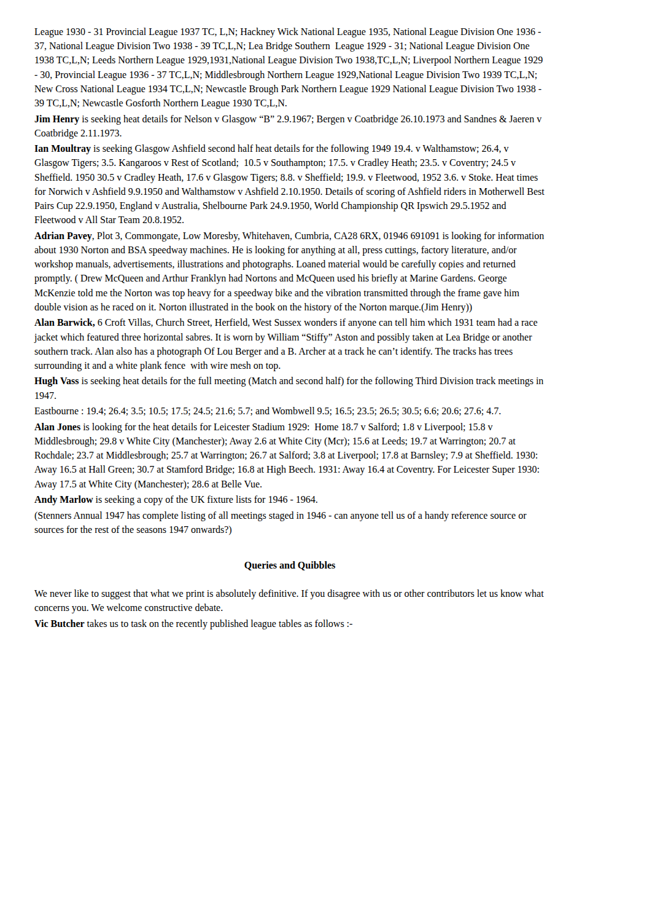League 1930 - 31 Provincial League 1937 TC, L,N; Hackney Wick National League 1935, National League Division One 1936 - 37, National League Division Two 1938 - 39 TC,L,N; Lea Bridge Southern League 1929 - 31; National League Division One 1938 TC,L,N; Leeds Northern League 1929,1931,National League Division Two 1938,TC,L,N; Liverpool Northern League 1929 - 30, Provincial League 1936 - 37 TC,L,N; Middlesbrough Northern League 1929,National League Division Two 1939 TC,L,N; New Cross National League 1934 TC,L,N; Newcastle Brough Park Northern League 1929 National League Division Two 1938 - 39 TC,L,N; Newcastle Gosforth Northern League 1930 TC,L,N.
Jim Henry is seeking heat details for Nelson v Glasgow “B” 2.9.1967; Bergen v Coatbridge 26.10.1973 and Sandnes & Jaeren v Coatbridge 2.11.1973.
Ian Moultray is seeking Glasgow Ashfield second half heat details for the following 1949 19.4. v Walthamstow; 26.4, v Glasgow Tigers; 3.5. Kangaroos v Rest of Scotland; 10.5 v Southampton; 17.5. v Cradley Heath; 23.5. v Coventry; 24.5 v Sheffield. 1950 30.5 v Cradley Heath, 17.6 v Glasgow Tigers; 8.8. v Sheffield; 19.9. v Fleetwood, 1952 3.6. v Stoke. Heat times for Norwich v Ashfield 9.9.1950 and Walthamstow v Ashfield 2.10.1950. Details of scoring of Ashfield riders in Motherwell Best Pairs Cup 22.9.1950, England v Australia, Shelbourne Park 24.9.1950, World Championship QR Ipswich 29.5.1952 and Fleetwood v All Star Team 20.8.1952.
Adrian Pavey, Plot 3, Commongate, Low Moresby, Whitehaven, Cumbria, CA28 6RX, 01946 691091 is looking for information about 1930 Norton and BSA speedway machines. He is looking for anything at all, press cuttings, factory literature, and/or workshop manuals, advertisements, illustrations and photographs. Loaned material would be carefully copies and returned promptly. ( Drew McQueen and Arthur Franklyn had Nortons and McQueen used his briefly at Marine Gardens. George McKenzie told me the Norton was top heavy for a speedway bike and the vibration transmitted through the frame gave him double vision as he raced on it. Norton illustrated in the book on the history of the Norton marque.(Jim Henry))
Alan Barwick, 6 Croft Villas, Church Street, Herfield, West Sussex wonders if anyone can tell him which 1931 team had a race jacket which featured three horizontal sabres. It is worn by William “Stiffy” Aston and possibly taken at Lea Bridge or another southern track. Alan also has a photograph Of Lou Berger and a B. Archer at a track he can’t identify. The tracks has trees surrounding it and a white plank fence with wire mesh on top.
Hugh Vass is seeking heat details for the full meeting (Match and second half) for the following Third Division track meetings in 1947.
Eastbourne : 19.4; 26.4; 3.5; 10.5; 17.5; 24.5; 21.6; 5.7; and Wombwell 9.5; 16.5; 23.5; 26.5; 30.5; 6.6; 20.6; 27.6; 4.7.
Alan Jones is looking for the heat details for Leicester Stadium 1929: Home 18.7 v Salford; 1.8 v Liverpool; 15.8 v Middlesbrough; 29.8 v White City (Manchester); Away 2.6 at White City (Mcr); 15.6 at Leeds; 19.7 at Warrington; 20.7 at Rochdale; 23.7 at Middlesbrough; 25.7 at Warrington; 26.7 at Salford; 3.8 at Liverpool; 17.8 at Barnsley; 7.9 at Sheffield. 1930: Away 16.5 at Hall Green; 30.7 at Stamford Bridge; 16.8 at High Beech. 1931: Away 16.4 at Coventry. For Leicester Super 1930: Away 17.5 at White City (Manchester); 28.6 at Belle Vue.
Andy Marlow is seeking a copy of the UK fixture lists for 1946 - 1964.
(Stenners Annual 1947 has complete listing of all meetings staged in 1946 - can anyone tell us of a handy reference source or sources for the rest of the seasons 1947 onwards?)
Queries and Quibbles
We never like to suggest that what we print is absolutely definitive. If you disagree with us or other contributors let us know what concerns you. We welcome constructive debate.
Vic Butcher takes us to task on the recently published league tables as follows :-